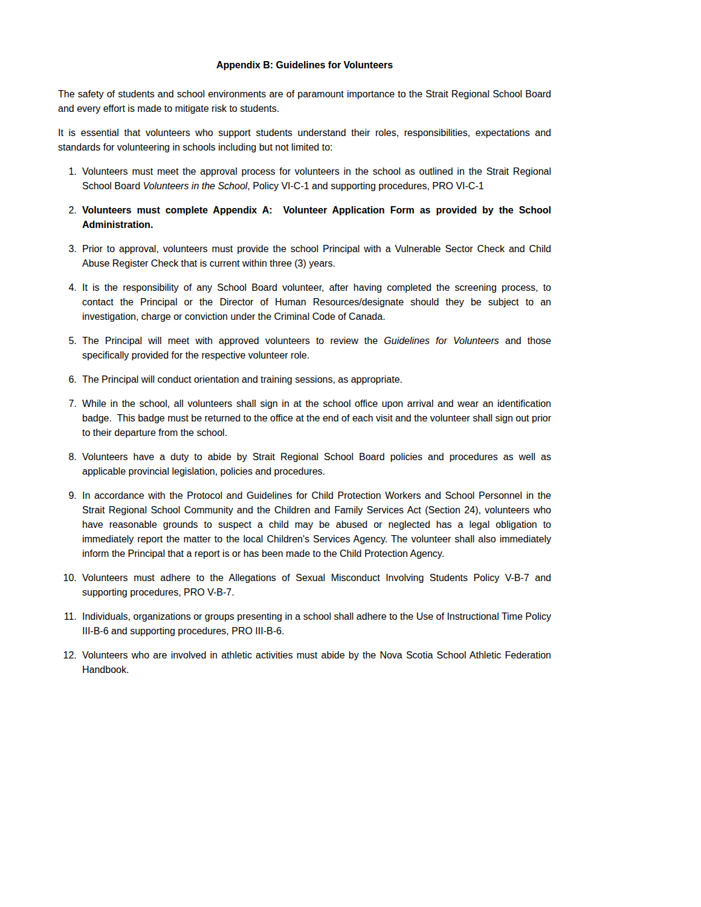Appendix B: Guidelines for Volunteers
The safety of students and school environments are of paramount importance to the Strait Regional School Board and every effort is made to mitigate risk to students.
It is essential that volunteers who support students understand their roles, responsibilities, expectations and standards for volunteering in schools including but not limited to:
Volunteers must meet the approval process for volunteers in the school as outlined in the Strait Regional School Board Volunteers in the School, Policy VI-C-1 and supporting procedures, PRO VI-C-1
Volunteers must complete Appendix A: Volunteer Application Form as provided by the School Administration.
Prior to approval, volunteers must provide the school Principal with a Vulnerable Sector Check and Child Abuse Register Check that is current within three (3) years.
It is the responsibility of any School Board volunteer, after having completed the screening process, to contact the Principal or the Director of Human Resources/designate should they be subject to an investigation, charge or conviction under the Criminal Code of Canada.
The Principal will meet with approved volunteers to review the Guidelines for Volunteers and those specifically provided for the respective volunteer role.
The Principal will conduct orientation and training sessions, as appropriate.
While in the school, all volunteers shall sign in at the school office upon arrival and wear an identification badge. This badge must be returned to the office at the end of each visit and the volunteer shall sign out prior to their departure from the school.
Volunteers have a duty to abide by Strait Regional School Board policies and procedures as well as applicable provincial legislation, policies and procedures.
In accordance with the Protocol and Guidelines for Child Protection Workers and School Personnel in the Strait Regional School Community and the Children and Family Services Act (Section 24), volunteers who have reasonable grounds to suspect a child may be abused or neglected has a legal obligation to immediately report the matter to the local Children's Services Agency. The volunteer shall also immediately inform the Principal that a report is or has been made to the Child Protection Agency.
Volunteers must adhere to the Allegations of Sexual Misconduct Involving Students Policy V-B-7 and supporting procedures, PRO V-B-7.
Individuals, organizations or groups presenting in a school shall adhere to the Use of Instructional Time Policy III-B-6 and supporting procedures, PRO III-B-6.
Volunteers who are involved in athletic activities must abide by the Nova Scotia School Athletic Federation Handbook.